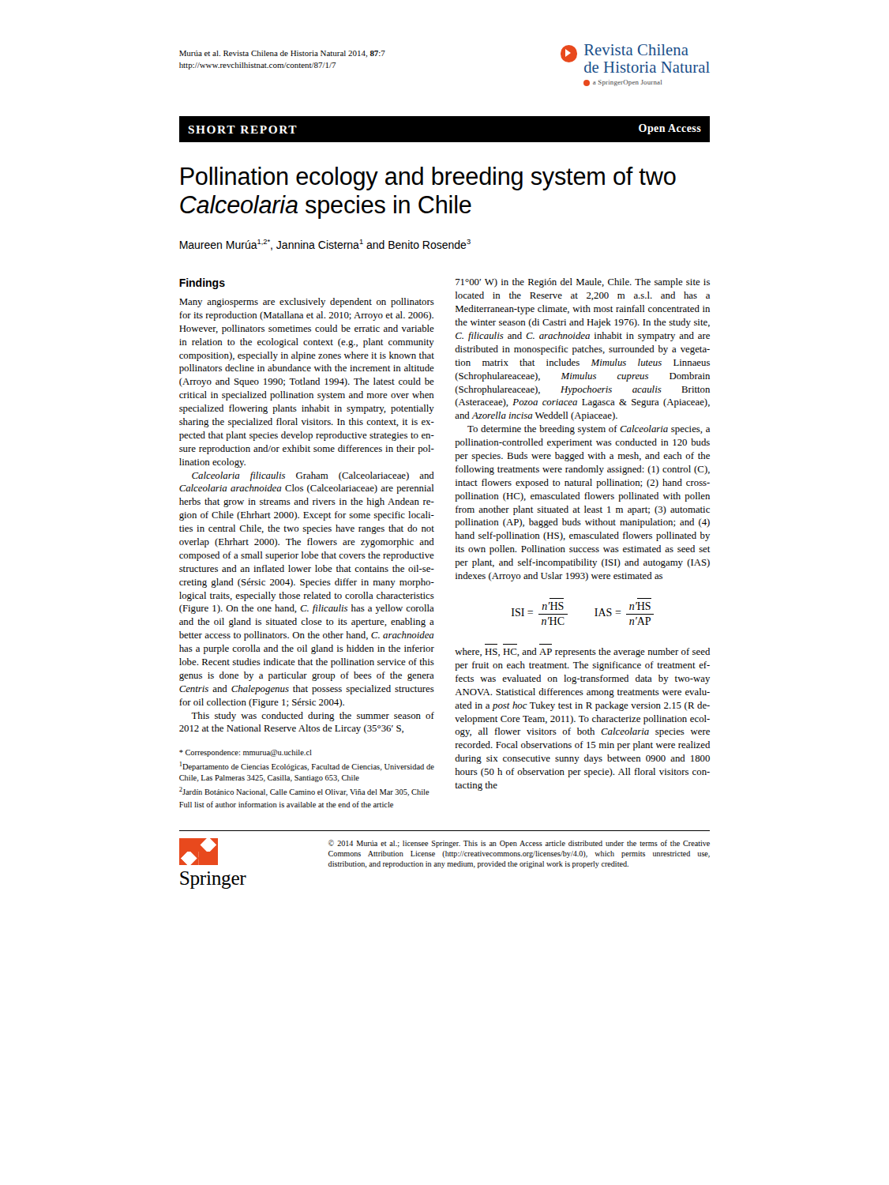Murúa et al. Revista Chilena de Historia Natural 2014, 87:7
http://www.revchilhistnat.com/content/87/1/7
Revista Chilenade Historia Natural
a SpringerOpen Journal
SHORT REPORT Open Access
Pollination ecology and breeding system of two
Calceolaria species in Chile
Maureen Murúa1,2*, Jannina Cisterna1 and Benito Rosende3
Findings
Many angiosperms are exclusively dependent on pollinators for its reproduction (Matallana et al. 2010; Arroyo et al. 2006). However, pollinators sometimes could be erratic and variable in relation to the ecological context (e.g., plant community composition), especially in alpine zones where it is known that pollinators decline in abundance with the increment in altitude (Arroyo and Squeo 1990; Totland 1994). The latest could be critical in specialized pollination system and more over when specialized flowering plants inhabit in sympatry, potentially sharing the specialized floral visitors. In this context, it is expected that plant species develop reproductive strategies to ensure reproduction and/or exhibit some differences in their pollination ecology.
Calceolaria filicaulis Graham (Calceolariaceae) and Calceolaria arachnoidea Clos (Calceolariaceae) are perennial herbs that grow in streams and rivers in the high Andean region of Chile (Ehrhart 2000). Except for some specific localities in central Chile, the two species have ranges that do not overlap (Ehrhart 2000). The flowers are zygomorphic and composed of a small superior lobe that covers the reproductive structures and an inflated lower lobe that contains the oil-secreting gland (Sérsic 2004). Species differ in many morphological traits, especially those related to corolla characteristics (Figure 1). On the one hand, C. filicaulis has a yellow corolla and the oil gland is situated close to its aperture, enabling a better access to pollinators. On the other hand, C. arachnoidea has a purple corolla and the oil gland is hidden in the inferior lobe. Recent studies indicate that the pollination service of this genus is done by a particular group of bees of the genera Centris and Chalepogenus that possess specialized structures for oil collection (Figure 1; Sérsic 2004).
This study was conducted during the summer season of 2012 at the National Reserve Altos de Lircay (35°36′ S,
* Correspondence: mmurua@u.uchile.cl
1Departamento de Ciencias Ecológicas, Facultad de Ciencias, Universidad de Chile, Las Palmeras 3425, Casilla, Santiago 653, Chile
2Jardín Botánico Nacional, Calle Camino el Olivar, Viña del Mar 305, Chile
Full list of author information is available at the end of the article
71°00′ W) in the Región del Maule, Chile. The sample site is located in the Reserve at 2,200 m a.s.l. and has a Mediterranean-type climate, with most rainfall concentrated in the winter season (di Castri and Hajek 1976). In the study site, C. filicaulis and C. arachnoidea inhabit in sympatry and are distributed in monospecific patches, surrounded by a vegetation matrix that includes Mimulus luteus Linnaeus (Schrophulareaceae), Mimulus cupreus Dombrain (Schrophulareaceae), Hypochoeris acaulis Britton (Asteraceae), Pozoa coriacea Lagasca & Segura (Apiaceae), and Azorella incisa Weddell (Apiaceae).
To determine the breeding system of Calceolaria species, a pollination-controlled experiment was conducted in 120 buds per species. Buds were bagged with a mesh, and each of the following treatments were randomly assigned: (1) control (C), intact flowers exposed to natural pollination; (2) hand cross-pollination (HC), emasculated flowers pollinated with pollen from another plant situated at least 1 m apart; (3) automatic pollination (AP), bagged buds without manipulation; and (4) hand self-pollination (HS), emasculated flowers pollinated by its own pollen. Pollination success was estimated as seed set per plant, and self-incompatibility (ISI) and autogamy (IAS) indexes (Arroyo and Uslar 1993) were estimated as
ISI = nHS n HC
IAS = nHS n AP
where, HS, HC, and AP represents the average number of seed per fruit on each treatment. The significance of treatment effects was evaluated on log-transformed data by two-way ANOVA. Statistical differences among treatments were evaluated in a post hoc Tukey test in R package version 2.15 (R development Core Team, 2011). To characterize pollination ecology, all flower visitors of both Calceolaria species were recorded. Focal observations of 15 min per plant were realized during six consecutive sunny days between 0900 and 1800 hours (50 h of observation per specie). All floral visitors contacting the
Springer
© 2014 Murúa et al.; licensee Springer. This is an Open Access article distributed under the terms of the Creative Commons Attribution License (http://creativecommons.org/licenses/by/4.0), which permits unrestricted use, distribution, and reproduction in any medium, provided the original work is properly credited.